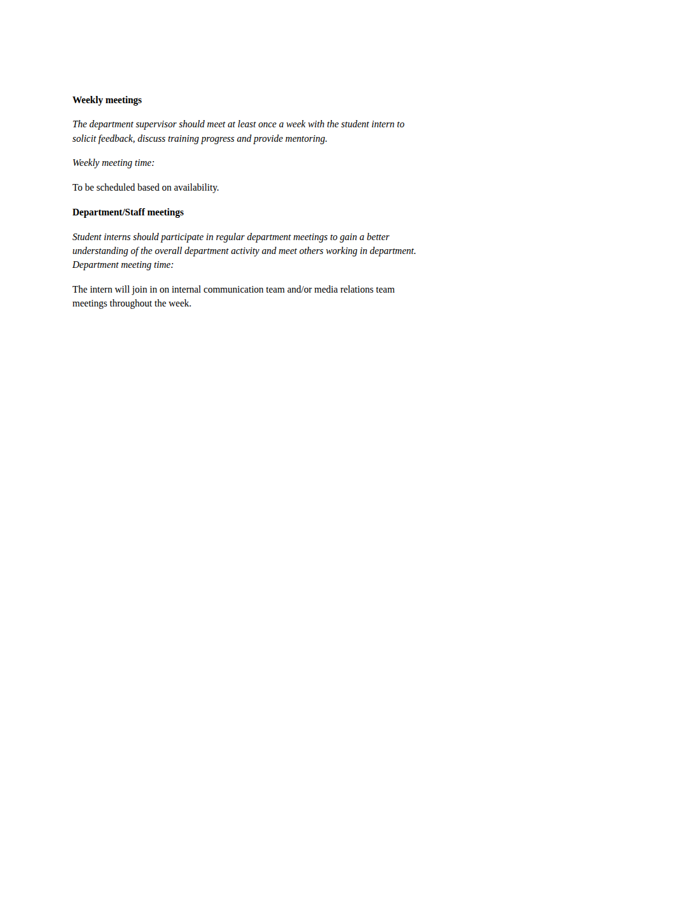Weekly meetings
The department supervisor should meet at least once a week with the student intern to solicit feedback, discuss training progress and provide mentoring.
Weekly meeting time:
To be scheduled based on availability.
Department/Staff meetings
Student interns should participate in regular department meetings to gain a better understanding of the overall department activity and meet others working in department. Department meeting time:
The intern will join in on internal communication team and/or media relations team meetings throughout the week.